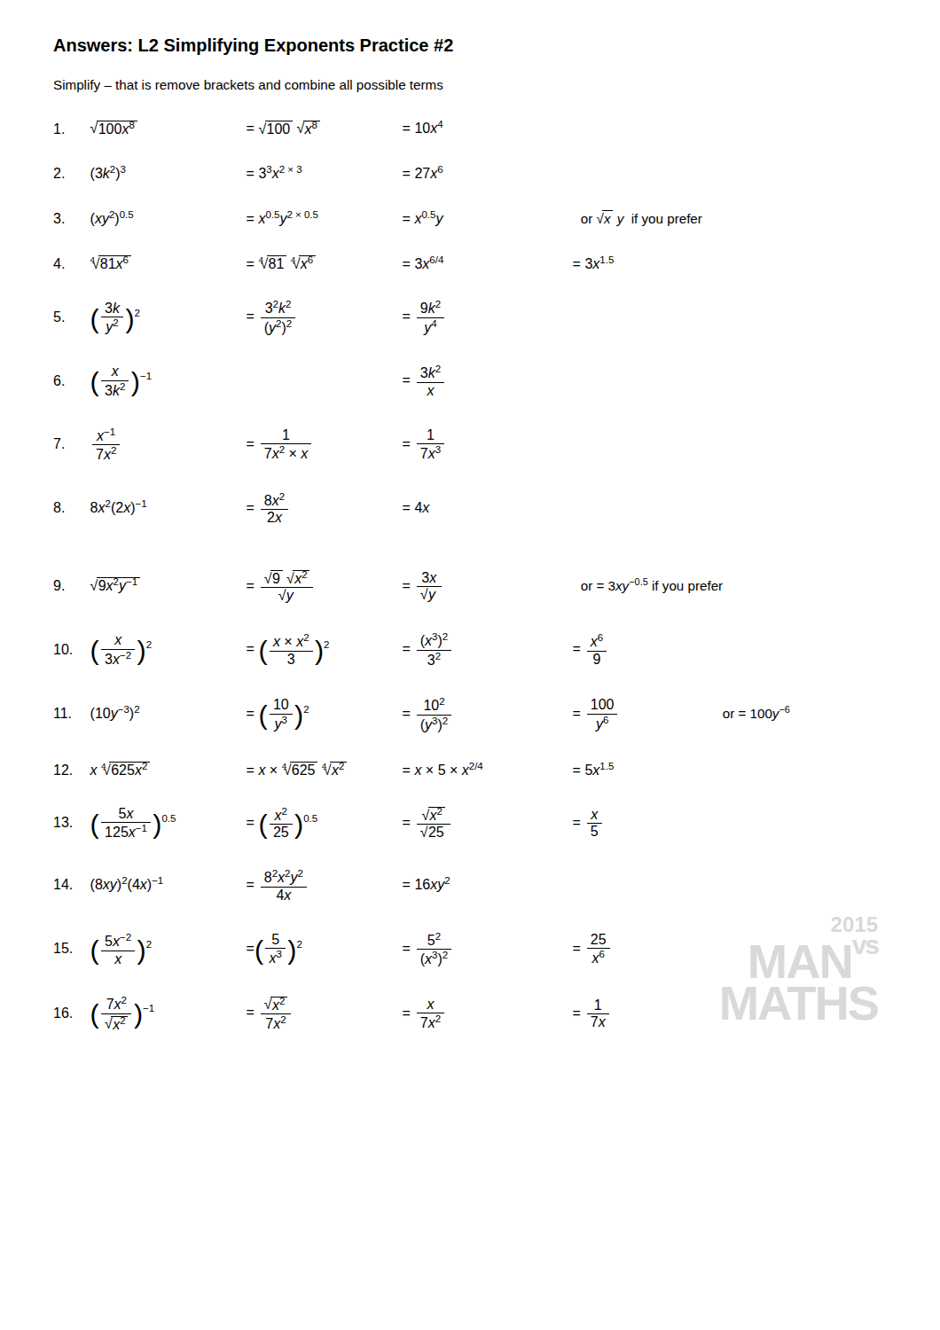Answers: L2 Simplifying Exponents Practice #2
Simplify – that is remove brackets and combine all possible terms
√100x8 = √100 √x8 = 10x4
(3k2)3 = 33x2 × 3 = 27x6
(xy2)0.5 = x0.5y2 × 0.5 = x0.5y or √x y if you prefer
4√81x6 = 4√81 4√x6 = 3x6/4 = 3x1.5
(3k y2)2 = 32k2(y2)2 = 9k2 y4
(x 3k2)−1 = 3k2 x
x−17x2 = 17x2 × x = 17x3
8x2(2x)−1 = 8x22x = 4x
√9x2y−1 = √9 √x2√y = 3x√y or = 3xy−0.5 if you prefer
(x 3x−2)2 = (x × x23)2 = (x3)232 = x69
(10y−3)2 = (10 y3)2 = 102(y3)2 = 100 y6 or = 100y−6
x 4√625x2 = x × 4√625 4√x2 = x × 5 × x2/4 = 5x1.5
(5x 125x−1)0.5 = (x225)0.5 = √x2√25 = x 5
(8xy)2(4x)−1 = 82x2y24x = 16xy2
(5x−2 x)2 =(5 x3)2 = 52(x3)2 = 25 x6
(7x2√x2)−1 = √x27x2 = x 7x2 = 17x
2015 MANvs
MATHS